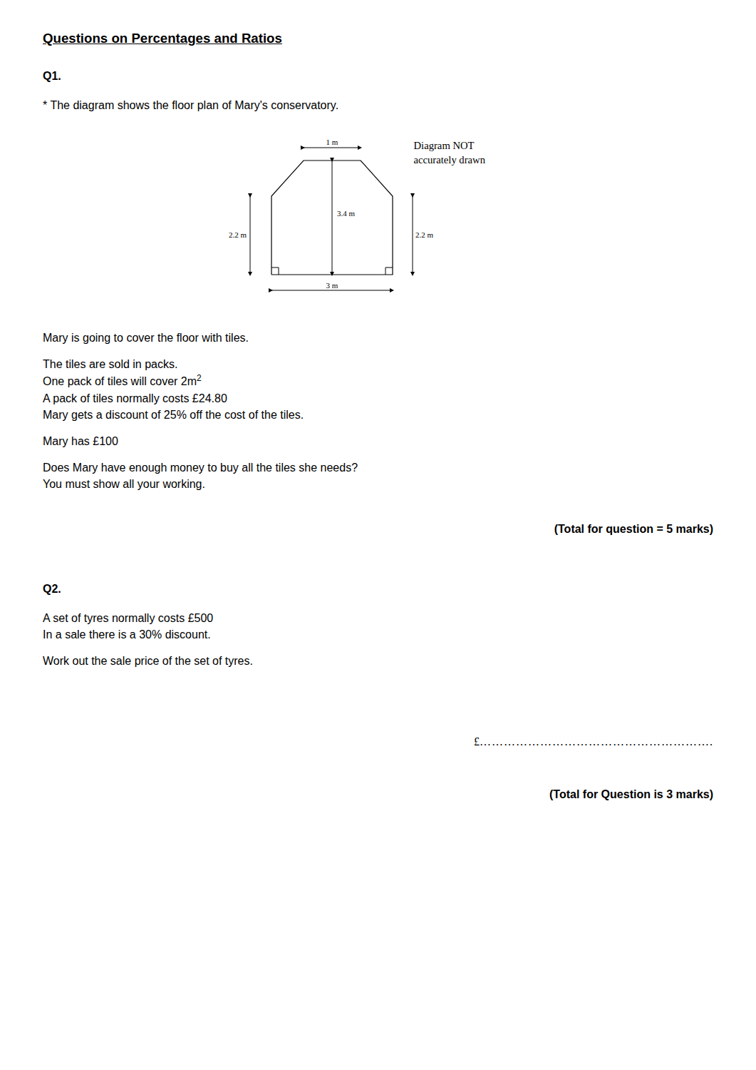Questions on Percentages and Ratios
Q1.
* The diagram shows the floor plan of Mary's conservatory.
Diagram NOT
accurately drawn
1 m 3.4 m 2.2 m 2.2 m 3 m
Mary is going to cover the floor with tiles.
The tiles are sold in packs.
One pack of tiles will cover 2m2
A pack of tiles normally costs £24.80
Mary gets a discount of 25% off the cost of the tiles.
Mary has £100
Does Mary have enough money to buy all the tiles she needs?
You must show all your working.
(Total for question = 5 marks)
Q2.
A set of tyres normally costs £500
In a sale there is a 30% discount.
Work out the sale price of the set of tyres.
£………………………………………………….
(Total for Question is 3 marks)